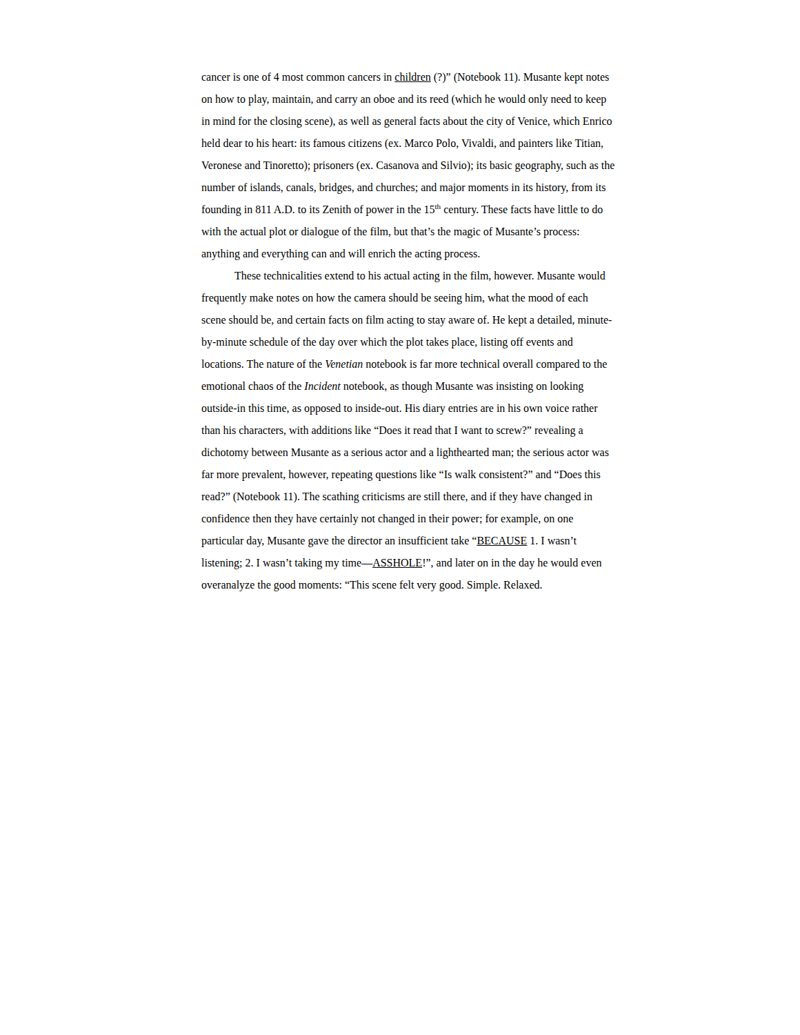cancer is one of 4 most common cancers in children (?)” (Notebook 11). Musante kept notes on how to play, maintain, and carry an oboe and its reed (which he would only need to keep in mind for the closing scene), as well as general facts about the city of Venice, which Enrico held dear to his heart: its famous citizens (ex. Marco Polo, Vivaldi, and painters like Titian, Veronese and Tinoretto); prisoners (ex. Casanova and Silvio); its basic geography, such as the number of islands, canals, bridges, and churches; and major moments in its history, from its founding in 811 A.D. to its Zenith of power in the 15th century. These facts have little to do with the actual plot or dialogue of the film, but that’s the magic of Musante’s process: anything and everything can and will enrich the acting process.
These technicalities extend to his actual acting in the film, however. Musante would frequently make notes on how the camera should be seeing him, what the mood of each scene should be, and certain facts on film acting to stay aware of. He kept a detailed, minute-by-minute schedule of the day over which the plot takes place, listing off events and locations. The nature of the Venetian notebook is far more technical overall compared to the emotional chaos of the Incident notebook, as though Musante was insisting on looking outside-in this time, as opposed to inside-out. His diary entries are in his own voice rather than his characters, with additions like “Does it read that I want to screw?” revealing a dichotomy between Musante as a serious actor and a lighthearted man; the serious actor was far more prevalent, however, repeating questions like “Is walk consistent?” and “Does this read?” (Notebook 11). The scathing criticisms are still there, and if they have changed in confidence then they have certainly not changed in their power; for example, on one particular day, Musante gave the director an insufficient take “BECAUSE 1. I wasn’t listening; 2. I wasn’t taking my time—ASSHOLE!”, and later on in the day he would even overanalyze the good moments: “This scene felt very good. Simple. Relaxed.